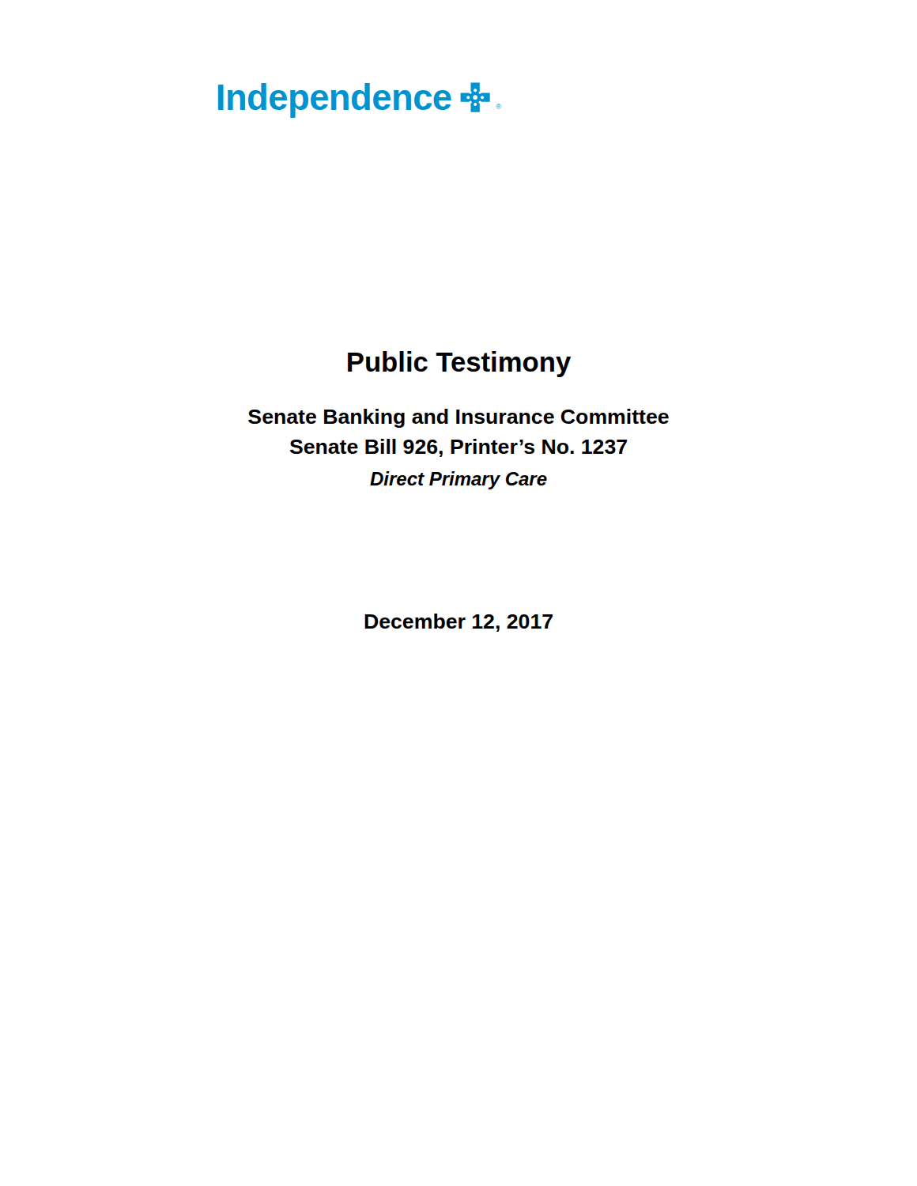Independence ®
Public Testimony
Senate Banking and Insurance Committee
Senate Bill 926, Printer’s No. 1237
Direct Primary Care
December 12, 2017